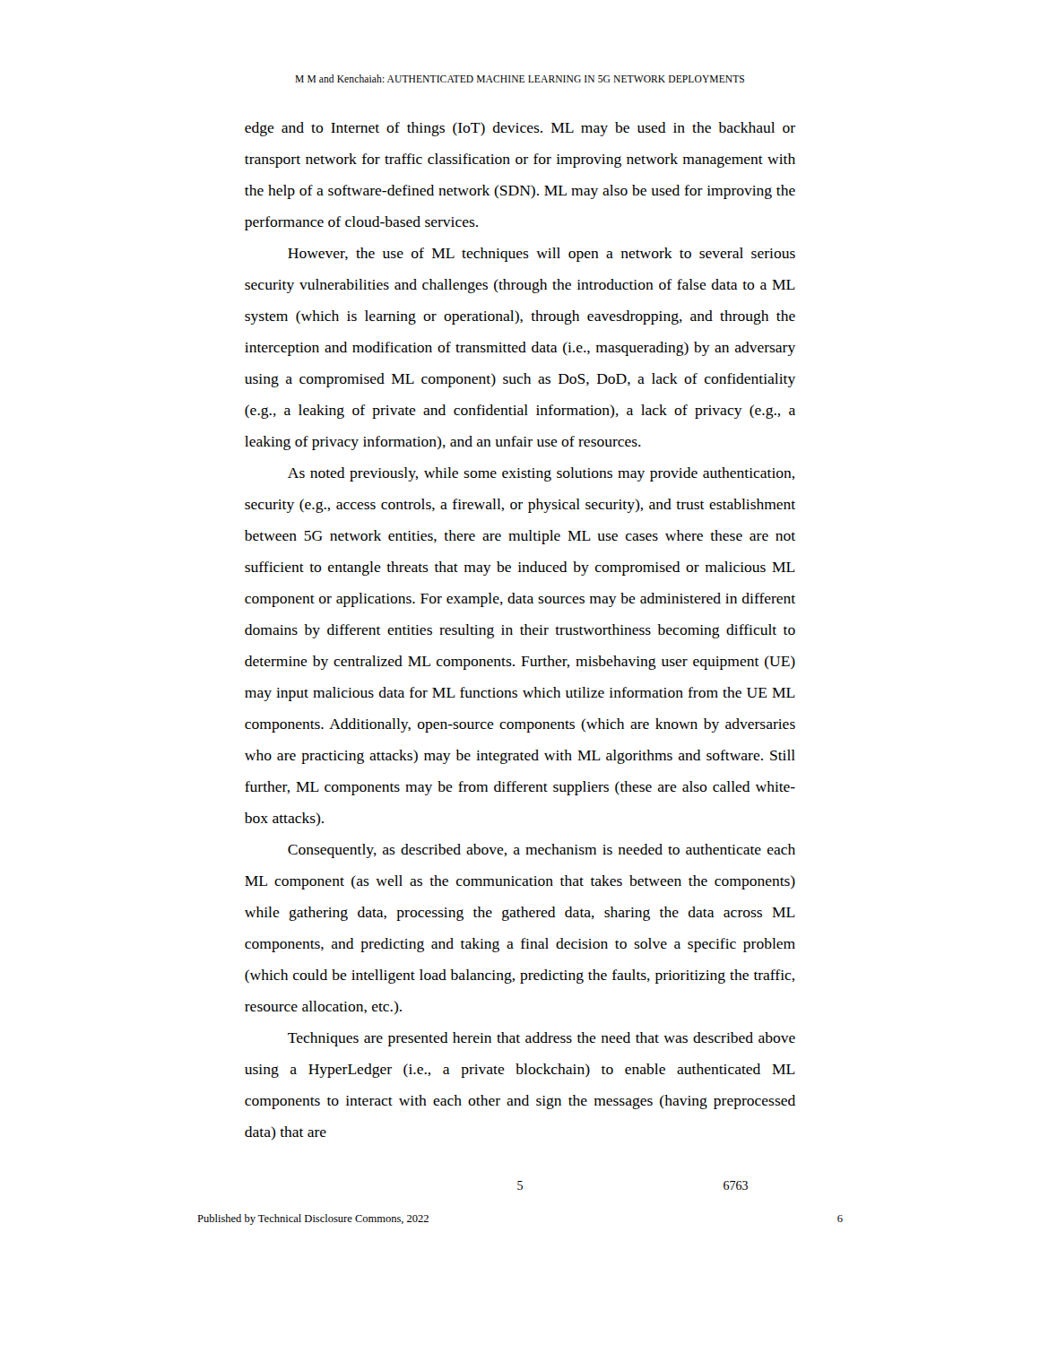M M and Kenchaiah: AUTHENTICATED MACHINE LEARNING IN 5G NETWORK DEPLOYMENTS
edge and to Internet of things (IoT) devices. ML may be used in the backhaul or transport network for traffic classification or for improving network management with the help of a software-defined network (SDN). ML may also be used for improving the performance of cloud-based services.
However, the use of ML techniques will open a network to several serious security vulnerabilities and challenges (through the introduction of false data to a ML system (which is learning or operational), through eavesdropping, and through the interception and modification of transmitted data (i.e., masquerading) by an adversary using a compromised ML component) such as DoS, DoD, a lack of confidentiality (e.g., a leaking of private and confidential information), a lack of privacy (e.g., a leaking of privacy information), and an unfair use of resources.
As noted previously, while some existing solutions may provide authentication, security (e.g., access controls, a firewall, or physical security), and trust establishment between 5G network entities, there are multiple ML use cases where these are not sufficient to entangle threats that may be induced by compromised or malicious ML component or applications. For example, data sources may be administered in different domains by different entities resulting in their trustworthiness becoming difficult to determine by centralized ML components. Further, misbehaving user equipment (UE) may input malicious data for ML functions which utilize information from the UE ML components. Additionally, open-source components (which are known by adversaries who are practicing attacks) may be integrated with ML algorithms and software. Still further, ML components may be from different suppliers (these are also called white-box attacks).
Consequently, as described above, a mechanism is needed to authenticate each ML component (as well as the communication that takes between the components) while gathering data, processing the gathered data, sharing the data across ML components, and predicting and taking a final decision to solve a specific problem (which could be intelligent load balancing, predicting the faults, prioritizing the traffic, resource allocation, etc.).
Techniques are presented herein that address the need that was described above using a HyperLedger (i.e., a private blockchain) to enable authenticated ML components to interact with each other and sign the messages (having preprocessed data) that are
5 6763 Published by Technical Disclosure Commons, 2022 6